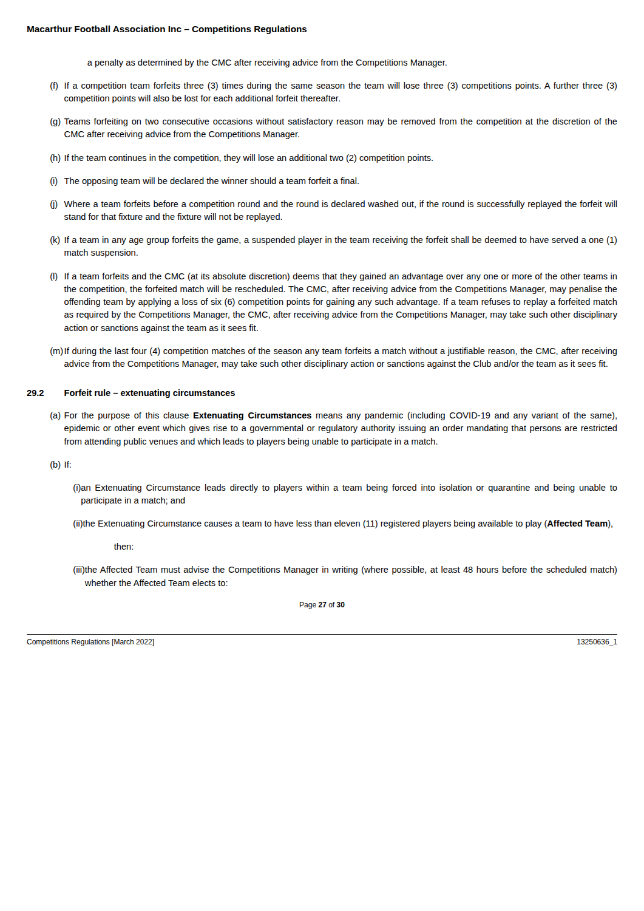Macarthur Football Association Inc – Competitions Regulations
a penalty as determined by the CMC after receiving advice from the Competitions Manager.
(f)
If a competition team forfeits three (3) times during the same season the team will lose three (3) competitions points. A further three (3) competition points will also be lost for each additional forfeit thereafter.
(g)
Teams forfeiting on two consecutive occasions without satisfactory reason may be removed from the competition at the discretion of the CMC after receiving advice from the Competitions Manager.
(h)
If the team continues in the competition, they will lose an additional two (2) competition points.
(i)
The opposing team will be declared the winner should a team forfeit a final.
(j)
Where a team forfeits before a competition round and the round is declared washed out, if the round is successfully replayed the forfeit will stand for that fixture and the fixture will not be replayed.
(k)
If a team in any age group forfeits the game, a suspended player in the team receiving the forfeit shall be deemed to have served a one (1) match suspension.
(l)
If a team forfeits and the CMC (at its absolute discretion) deems that they gained an advantage over any one or more of the other teams in the competition, the forfeited match will be rescheduled. The CMC, after receiving advice from the Competitions Manager, may penalise the offending team by applying a loss of six (6) competition points for gaining any such advantage. If a team refuses to replay a forfeited match as required by the Competitions Manager, the CMC, after receiving advice from the Competitions Manager, may take such other disciplinary action or sanctions against the team as it sees fit.
(m)
If during the last four (4) competition matches of the season any team forfeits a match without a justifiable reason, the CMC, after receiving advice from the Competitions Manager, may take such other disciplinary action or sanctions against the Club and/or the team as it sees fit.
29.2 Forfeit rule – extenuating circumstances
(a)
For the purpose of this clause Extenuating Circumstances means any pandemic (including COVID-19 and any variant of the same), epidemic or other event which gives rise to a governmental or regulatory authority issuing an order mandating that persons are restricted from attending public venues and which leads to players being unable to participate in a match.
(b)
If:
(i)
an Extenuating Circumstance leads directly to players within a team being forced into isolation or quarantine and being unable to participate in a match; and
(ii)
the Extenuating Circumstance causes a team to have less than eleven (11) registered players being available to play (Affected Team),
then:
(iii)
the Affected Team must advise the Competitions Manager in writing (where possible, at least 48 hours before the scheduled match) whether the Affected Team elects to:
Page 27 of 30
Competitions Regulations [March 2022] 13250636_1